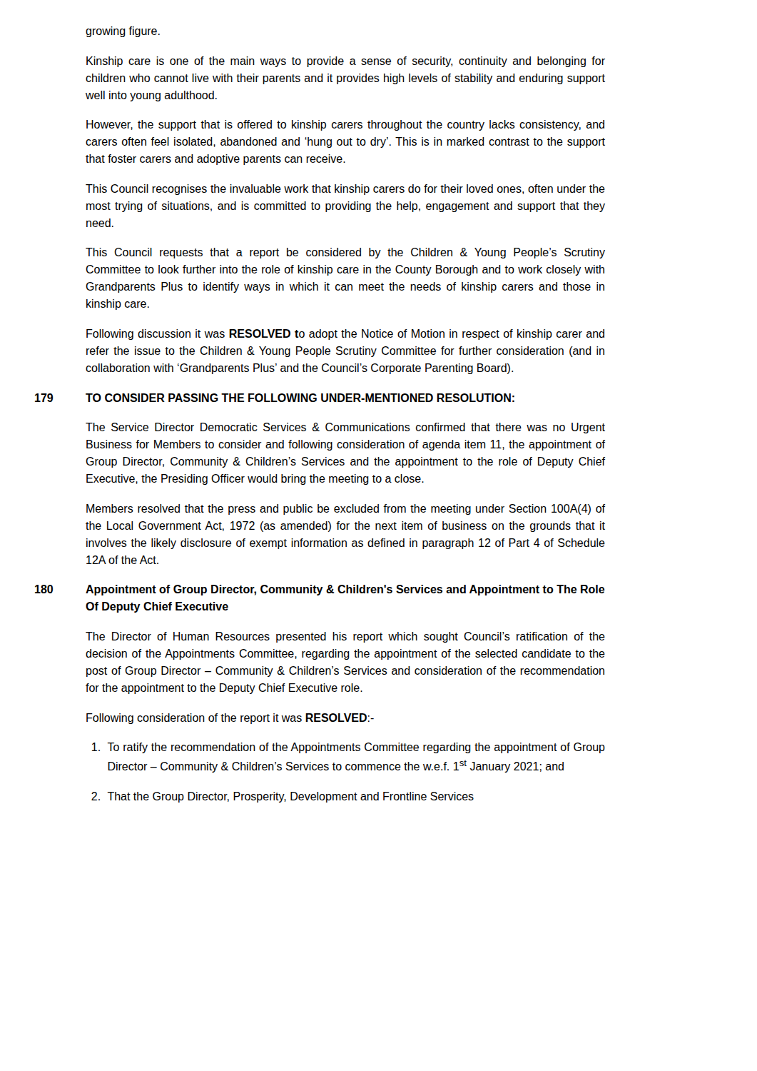growing figure.
Kinship care is one of the main ways to provide a sense of security, continuity and belonging for children who cannot live with their parents and it provides high levels of stability and enduring support well into young adulthood.
However, the support that is offered to kinship carers throughout the country lacks consistency, and carers often feel isolated, abandoned and ‘hung out to dry’. This is in marked contrast to the support that foster carers and adoptive parents can receive.
This Council recognises the invaluable work that kinship carers do for their loved ones, often under the most trying of situations, and is committed to providing the help, engagement and support that they need.
This Council requests that a report be considered by the Children & Young People’s Scrutiny Committee to look further into the role of kinship care in the County Borough and to work closely with Grandparents Plus to identify ways in which it can meet the needs of kinship carers and those in kinship care.
Following discussion it was RESOLVED to adopt the Notice of Motion in respect of kinship carer and refer the issue to the Children & Young People Scrutiny Committee for further consideration (and in collaboration with ‘Grandparents Plus’ and the Council’s Corporate Parenting Board).
179
TO CONSIDER PASSING THE FOLLOWING UNDER-MENTIONED RESOLUTION:
The Service Director Democratic Services & Communications confirmed that there was no Urgent Business for Members to consider and following consideration of agenda item 11, the appointment of Group Director, Community & Children’s Services and the appointment to the role of Deputy Chief Executive, the Presiding Officer would bring the meeting to a close.
Members resolved that the press and public be excluded from the meeting under Section 100A(4) of the Local Government Act, 1972 (as amended) for the next item of business on the grounds that it involves the likely disclosure of exempt information as defined in paragraph 12 of Part 4 of Schedule 12A of the Act.
180
Appointment of Group Director, Community & Children's Services and Appointment to The Role Of Deputy Chief Executive
The Director of Human Resources presented his report which sought Council’s ratification of the decision of the Appointments Committee, regarding the appointment of the selected candidate to the post of Group Director – Community & Children’s Services and consideration of the recommendation for the appointment to the Deputy Chief Executive role.
Following consideration of the report it was RESOLVED:-
To ratify the recommendation of the Appointments Committee regarding the appointment of Group Director – Community & Children’s Services to commence the w.e.f. 1st January 2021; and
That the Group Director, Prosperity, Development and Frontline Services